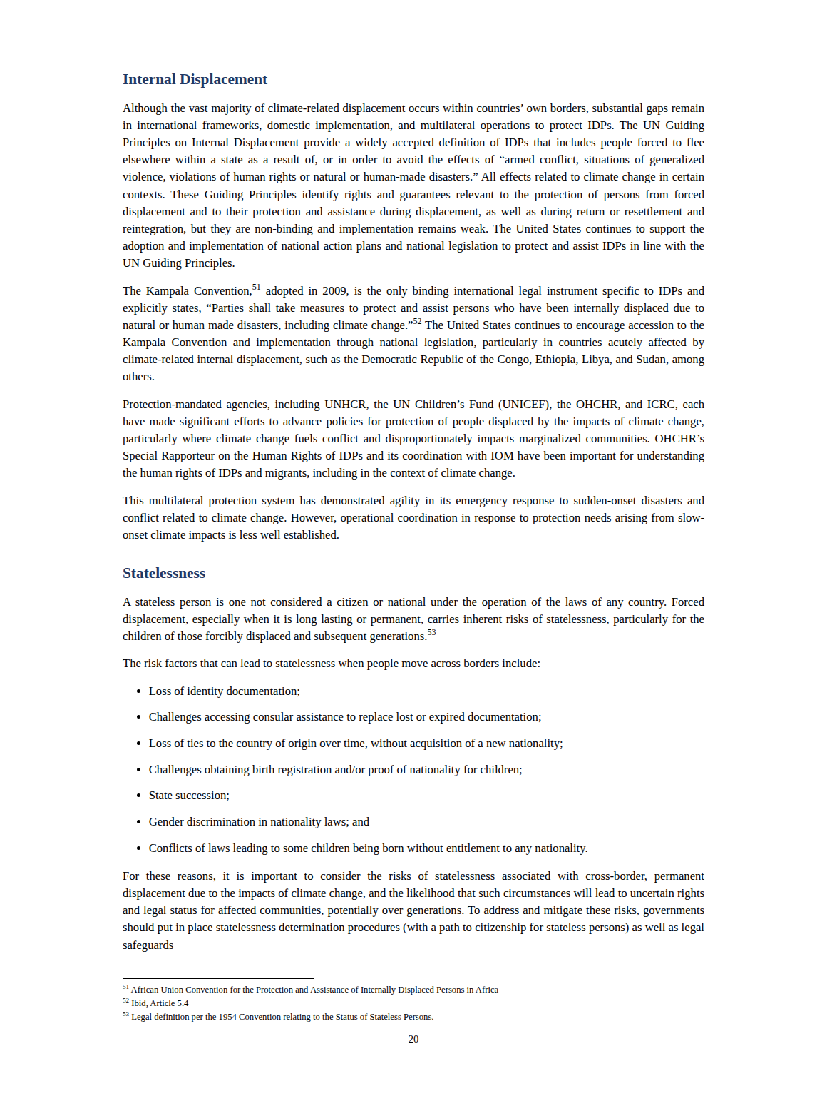Internal Displacement
Although the vast majority of climate-related displacement occurs within countries’ own borders, substantial gaps remain in international frameworks, domestic implementation, and multilateral operations to protect IDPs. The UN Guiding Principles on Internal Displacement provide a widely accepted definition of IDPs that includes people forced to flee elsewhere within a state as a result of, or in order to avoid the effects of “armed conflict, situations of generalized violence, violations of human rights or natural or human-made disasters.” All effects related to climate change in certain contexts. These Guiding Principles identify rights and guarantees relevant to the protection of persons from forced displacement and to their protection and assistance during displacement, as well as during return or resettlement and reintegration, but they are non-binding and implementation remains weak. The United States continues to support the adoption and implementation of national action plans and national legislation to protect and assist IDPs in line with the UN Guiding Principles.
The Kampala Convention,51 adopted in 2009, is the only binding international legal instrument specific to IDPs and explicitly states, “Parties shall take measures to protect and assist persons who have been internally displaced due to natural or human made disasters, including climate change.”52 The United States continues to encourage accession to the Kampala Convention and implementation through national legislation, particularly in countries acutely affected by climate-related internal displacement, such as the Democratic Republic of the Congo, Ethiopia, Libya, and Sudan, among others.
Protection-mandated agencies, including UNHCR, the UN Children’s Fund (UNICEF), the OHCHR, and ICRC, each have made significant efforts to advance policies for protection of people displaced by the impacts of climate change, particularly where climate change fuels conflict and disproportionately impacts marginalized communities. OHCHR’s Special Rapporteur on the Human Rights of IDPs and its coordination with IOM have been important for understanding the human rights of IDPs and migrants, including in the context of climate change.
This multilateral protection system has demonstrated agility in its emergency response to sudden-onset disasters and conflict related to climate change. However, operational coordination in response to protection needs arising from slow-onset climate impacts is less well established.
Statelessness
A stateless person is one not considered a citizen or national under the operation of the laws of any country. Forced displacement, especially when it is long lasting or permanent, carries inherent risks of statelessness, particularly for the children of those forcibly displaced and subsequent generations.53
The risk factors that can lead to statelessness when people move across borders include:
Loss of identity documentation;
Challenges accessing consular assistance to replace lost or expired documentation;
Loss of ties to the country of origin over time, without acquisition of a new nationality;
Challenges obtaining birth registration and/or proof of nationality for children;
State succession;
Gender discrimination in nationality laws; and
Conflicts of laws leading to some children being born without entitlement to any nationality.
For these reasons, it is important to consider the risks of statelessness associated with cross-border, permanent displacement due to the impacts of climate change, and the likelihood that such circumstances will lead to uncertain rights and legal status for affected communities, potentially over generations. To address and mitigate these risks, governments should put in place statelessness determination procedures (with a path to citizenship for stateless persons) as well as legal safeguards
51 African Union Convention for the Protection and Assistance of Internally Displaced Persons in Africa
52 Ibid, Article 5.4
53 Legal definition per the 1954 Convention relating to the Status of Stateless Persons.
20